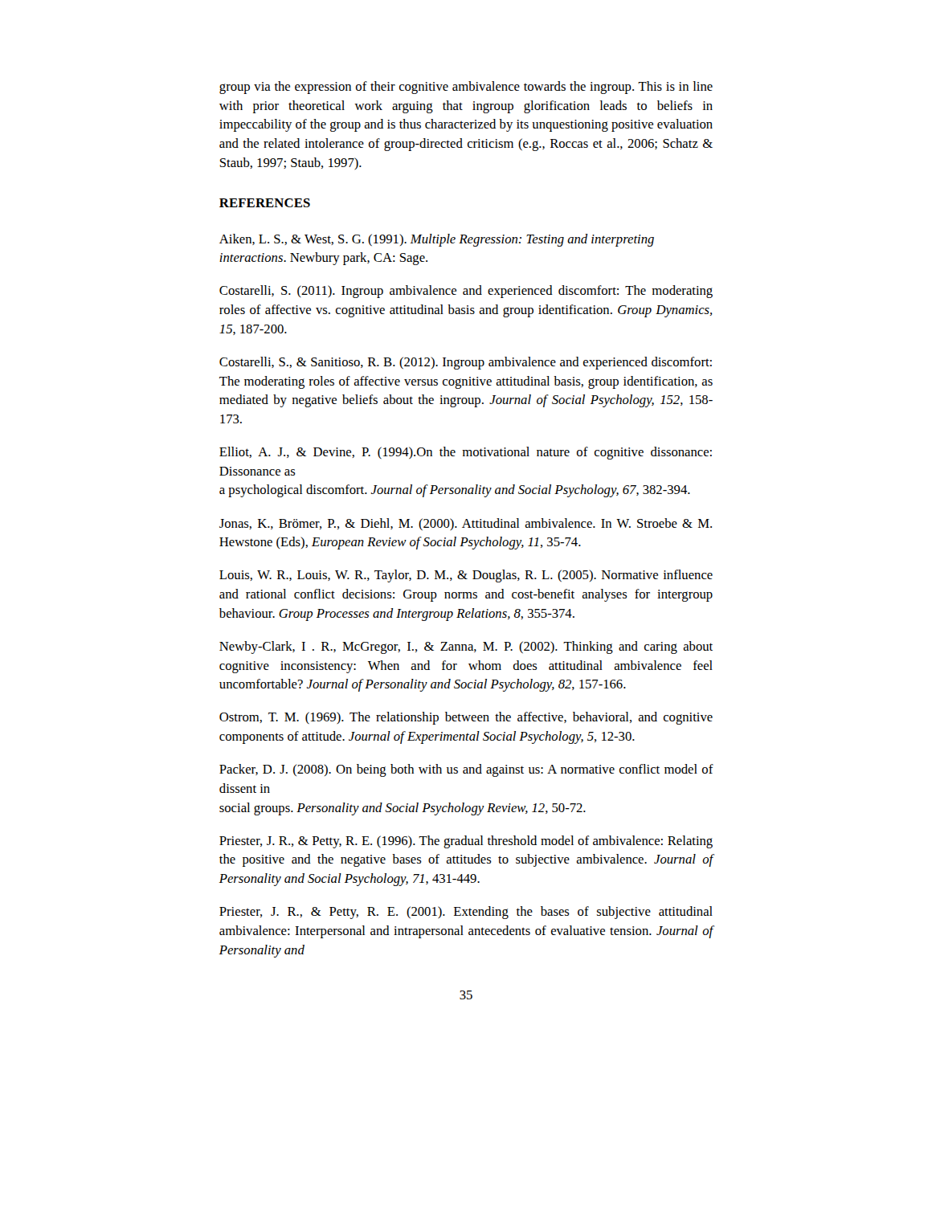group via the expression of their cognitive ambivalence towards the ingroup. This is in line with prior theoretical work arguing that ingroup glorification leads to beliefs in impeccability of the group and is thus characterized by its unquestioning positive evaluation and the related intolerance of group-directed criticism (e.g., Roccas et al., 2006; Schatz & Staub, 1997; Staub, 1997).
REFERENCES
Aiken, L. S., & West, S. G. (1991). Multiple Regression: Testing and interpreting interactions. Newbury park, CA: Sage.
Costarelli, S. (2011). Ingroup ambivalence and experienced discomfort: The moderating roles of affective vs. cognitive attitudinal basis and group identification. Group Dynamics, 15, 187-200.
Costarelli, S., & Sanitioso, R. B. (2012). Ingroup ambivalence and experienced discomfort: The moderating roles of affective versus cognitive attitudinal basis, group identification, as mediated by negative beliefs about the ingroup. Journal of Social Psychology, 152, 158-173.
Elliot, A. J., & Devine, P. (1994).On the motivational nature of cognitive dissonance: Dissonance as
a psychological discomfort. Journal of Personality and Social Psychology, 67, 382-394.
Jonas, K., Brömer, P., & Diehl, M. (2000). Attitudinal ambivalence. In W. Stroebe & M. Hewstone (Eds), European Review of Social Psychology, 11, 35-74.
Louis, W. R., Louis, W. R., Taylor, D. M., & Douglas, R. L. (2005). Normative influence and rational conflict decisions: Group norms and cost-benefit analyses for intergroup behaviour. Group Processes and Intergroup Relations, 8, 355-374.
Newby-Clark, I . R., McGregor, I., & Zanna, M. P. (2002). Thinking and caring about cognitive inconsistency: When and for whom does attitudinal ambivalence feel uncomfortable? Journal of Personality and Social Psychology, 82, 157-166.
Ostrom, T. M. (1969). The relationship between the affective, behavioral, and cognitive components of attitude. Journal of Experimental Social Psychology, 5, 12-30.
Packer, D. J. (2008). On being both with us and against us: A normative conflict model of dissent in
social groups. Personality and Social Psychology Review, 12, 50-72.
Priester, J. R., & Petty, R. E. (1996). The gradual threshold model of ambivalence: Relating the positive and the negative bases of attitudes to subjective ambivalence. Journal of Personality and Social Psychology, 71, 431-449.
Priester, J. R., & Petty, R. E. (2001). Extending the bases of subjective attitudinal ambivalence: Interpersonal and intrapersonal antecedents of evaluative tension. Journal of Personality and
35